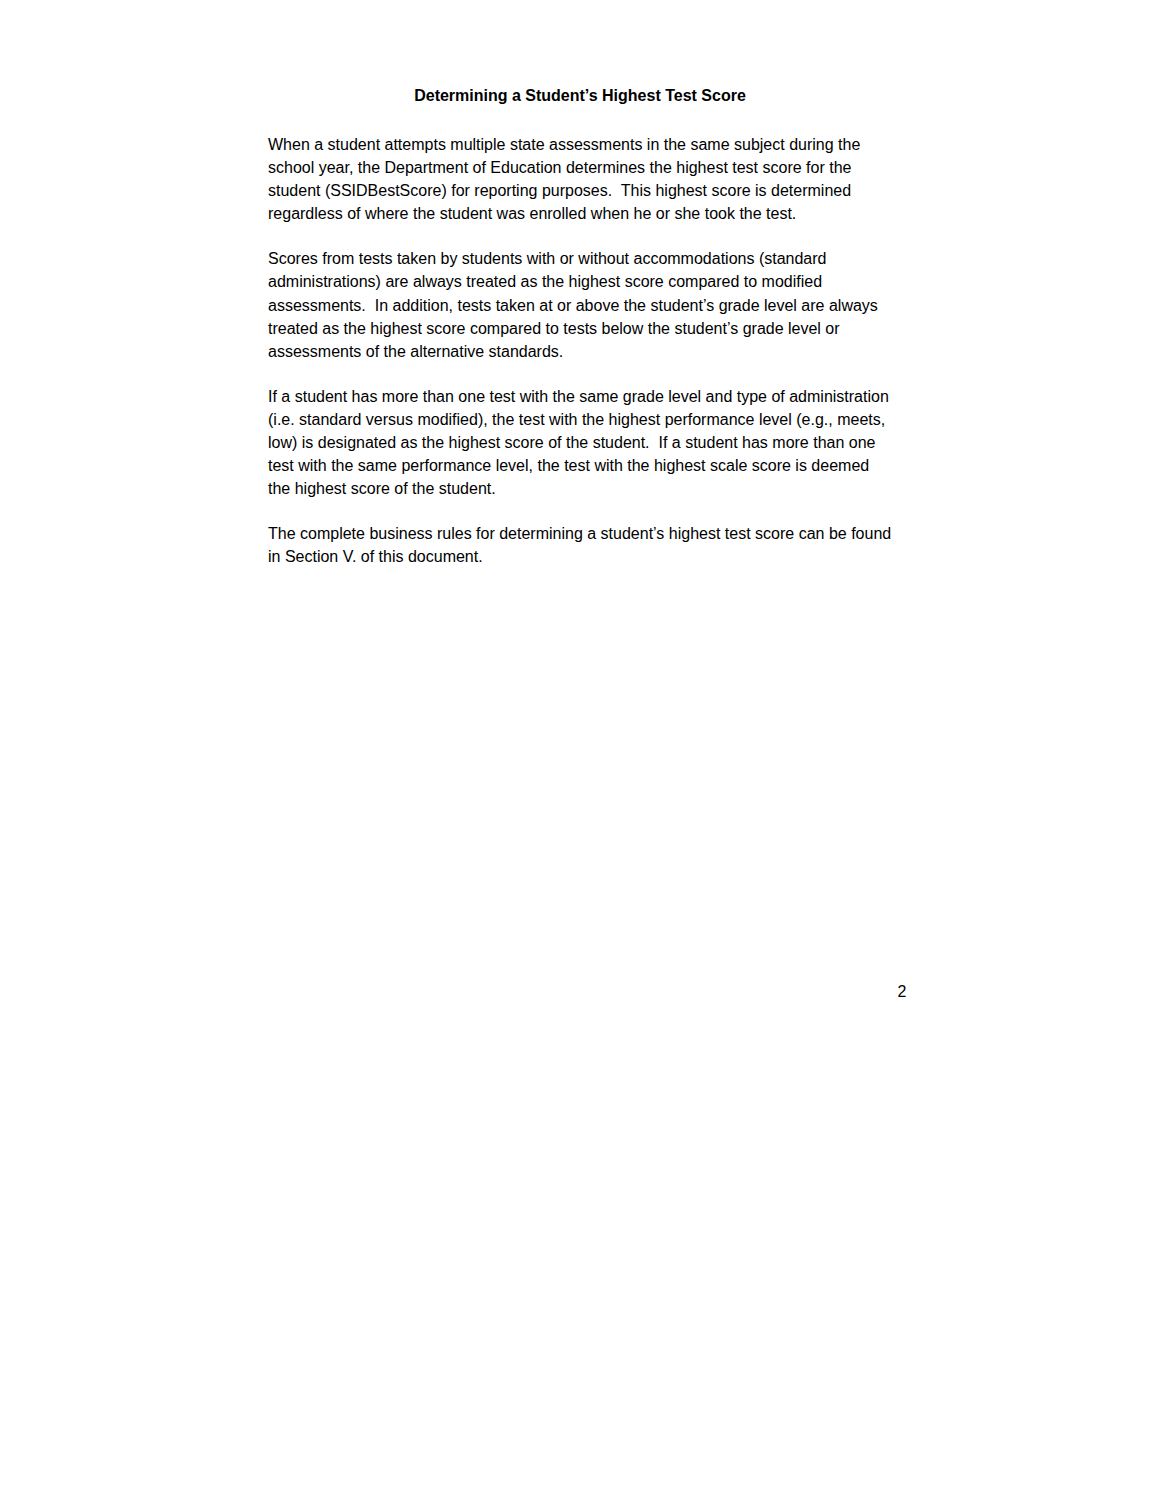Determining a Student’s Highest Test Score
When a student attempts multiple state assessments in the same subject during the school year, the Department of Education determines the highest test score for the student (SSIDBestScore) for reporting purposes. This highest score is determined regardless of where the student was enrolled when he or she took the test.
Scores from tests taken by students with or without accommodations (standard administrations) are always treated as the highest score compared to modified assessments. In addition, tests taken at or above the student’s grade level are always treated as the highest score compared to tests below the student’s grade level or assessments of the alternative standards.
If a student has more than one test with the same grade level and type of administration (i.e. standard versus modified), the test with the highest performance level (e.g., meets, low) is designated as the highest score of the student. If a student has more than one test with the same performance level, the test with the highest scale score is deemed the highest score of the student.
The complete business rules for determining a student’s highest test score can be found in Section V. of this document.
2